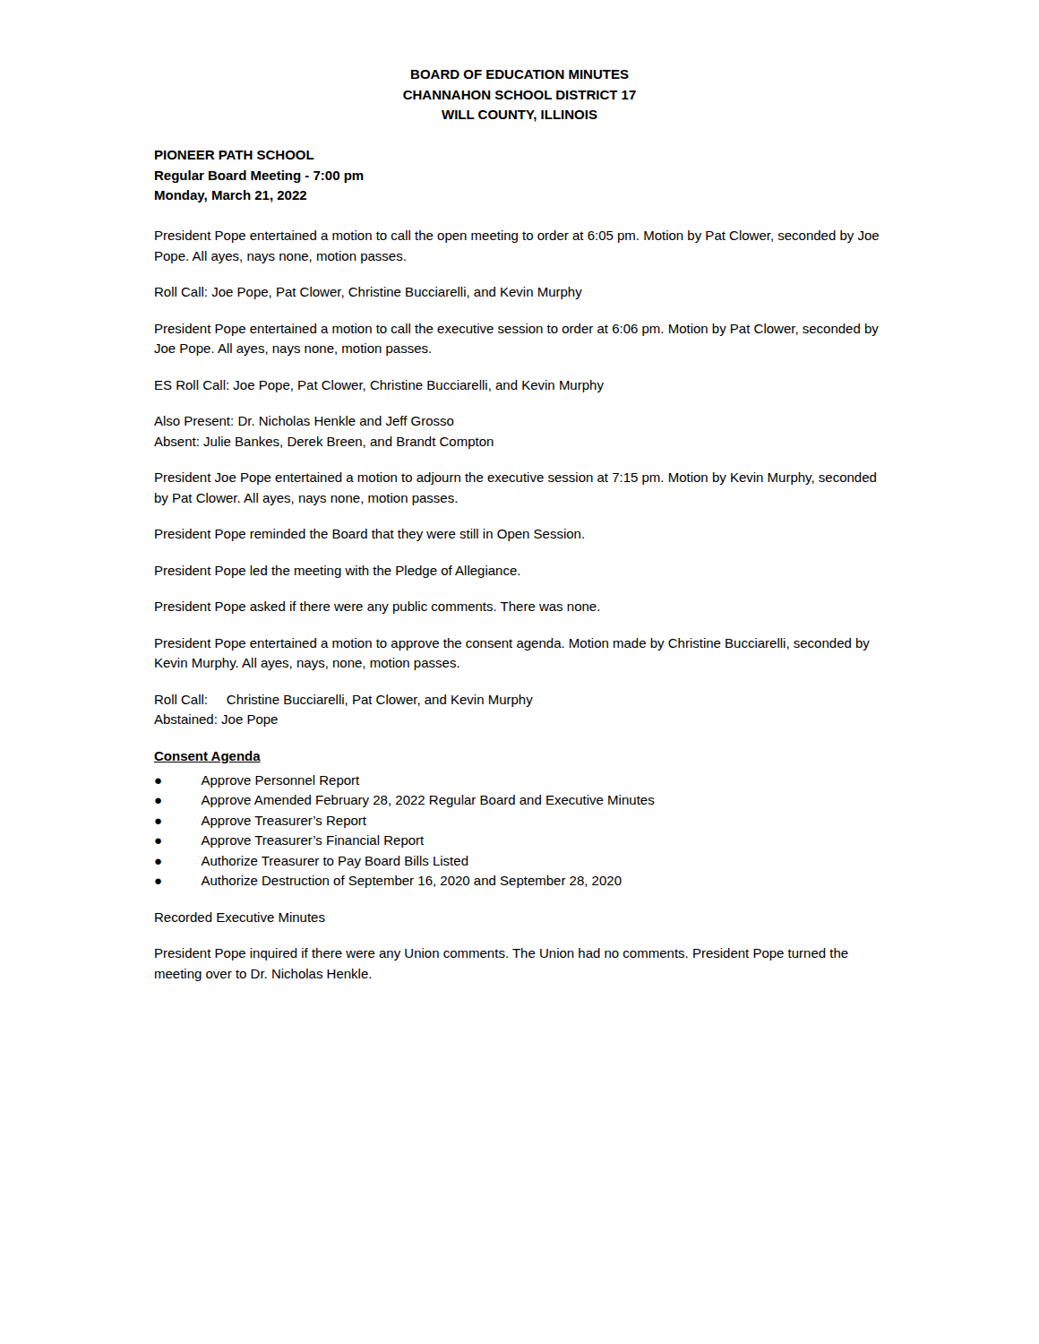BOARD OF EDUCATION MINUTES
CHANNAHON SCHOOL DISTRICT 17
WILL COUNTY, ILLINOIS
PIONEER PATH SCHOOL
Regular Board Meeting - 7:00 pm
Monday, March 21, 2022
President Pope entertained a motion to call the open meeting to order at 6:05 pm. Motion by Pat Clower, seconded by Joe Pope. All ayes, nays none, motion passes.
Roll Call: Joe Pope, Pat Clower, Christine Bucciarelli, and Kevin Murphy
President Pope entertained a motion to call the executive session to order at 6:06 pm. Motion by Pat Clower, seconded by Joe Pope. All ayes, nays none, motion passes.
ES Roll Call: Joe Pope, Pat Clower, Christine Bucciarelli, and Kevin Murphy
Also Present: Dr. Nicholas Henkle and Jeff Grosso
Absent: Julie Bankes, Derek Breen, and Brandt Compton
President Joe Pope entertained a motion to adjourn the executive session at 7:15 pm. Motion by Kevin Murphy, seconded by Pat Clower. All ayes, nays none, motion passes.
President Pope reminded the Board that they were still in Open Session.
President Pope led the meeting with the Pledge of Allegiance.
President Pope asked if there were any public comments. There was none.
President Pope entertained a motion to approve the consent agenda. Motion made by Christine Bucciarelli, seconded by Kevin Murphy. All ayes, nays, none, motion passes.
Roll Call: Christine Bucciarelli, Pat Clower, and Kevin Murphy
Abstained: Joe Pope
Consent Agenda
Approve Personnel Report
Approve Amended February 28, 2022 Regular Board and Executive Minutes
Approve Treasurer’s Report
Approve Treasurer’s Financial Report
Authorize Treasurer to Pay Board Bills Listed
Authorize Destruction of September 16, 2020 and September 28, 2020
Recorded Executive Minutes
President Pope inquired if there were any Union comments. The Union had no comments. President Pope turned the meeting over to Dr. Nicholas Henkle.